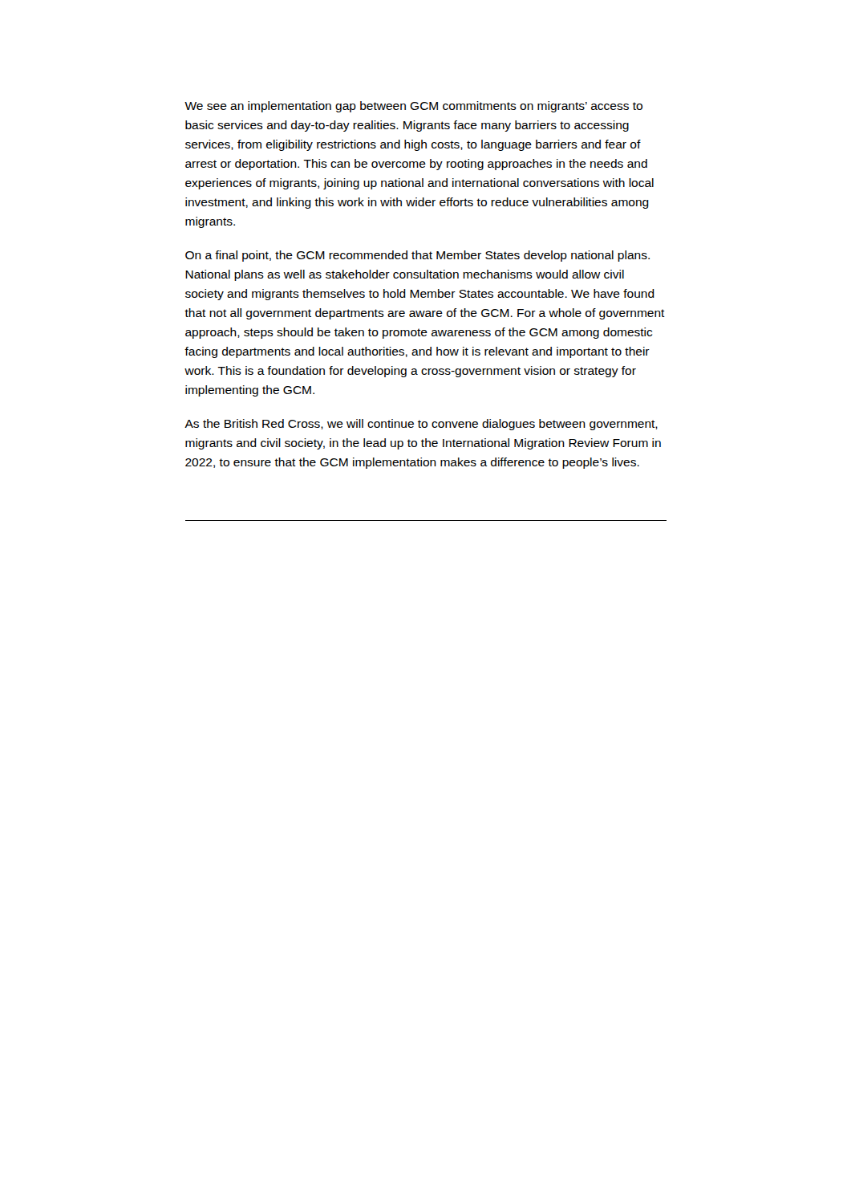We see an implementation gap between GCM commitments on migrants’ access to basic services and day-to-day realities. Migrants face many barriers to accessing services, from eligibility restrictions and high costs, to language barriers and fear of arrest or deportation. This can be overcome by rooting approaches in the needs and experiences of migrants, joining up national and international conversations with local investment, and linking this work in with wider efforts to reduce vulnerabilities among migrants.
On a final point, the GCM recommended that Member States develop national plans. National plans as well as stakeholder consultation mechanisms would allow civil society and migrants themselves to hold Member States accountable. We have found that not all government departments are aware of the GCM. For a whole of government approach, steps should be taken to promote awareness of the GCM among domestic facing departments and local authorities, and how it is relevant and important to their work. This is a foundation for developing a cross-government vision or strategy for implementing the GCM.
As the British Red Cross, we will continue to convene dialogues between government, migrants and civil society, in the lead up to the International Migration Review Forum in 2022, to ensure that the GCM implementation makes a difference to people’s lives.